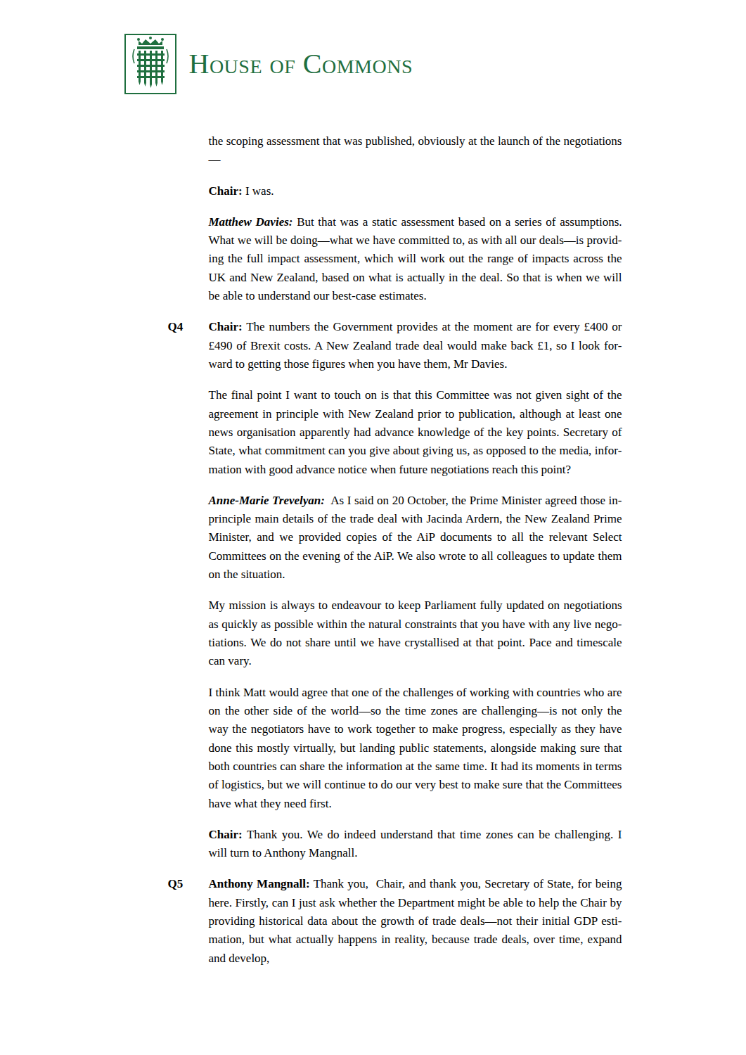House of Commons
the scoping assessment that was published, obviously at the launch of the negotiations—
Chair: I was.
Matthew Davies: But that was a static assessment based on a series of assumptions. What we will be doing—what we have committed to, as with all our deals—is providing the full impact assessment, which will work out the range of impacts across the UK and New Zealand, based on what is actually in the deal. So that is when we will be able to understand our best-case estimates.
Q4
Chair: The numbers the Government provides at the moment are for every £400 or £490 of Brexit costs. A New Zealand trade deal would make back £1, so I look forward to getting those figures when you have them, Mr Davies.
The final point I want to touch on is that this Committee was not given sight of the agreement in principle with New Zealand prior to publication, although at least one news organisation apparently had advance knowledge of the key points. Secretary of State, what commitment can you give about giving us, as opposed to the media, information with good advance notice when future negotiations reach this point?
Anne-Marie Trevelyan: As I said on 20 October, the Prime Minister agreed those in-principle main details of the trade deal with Jacinda Ardern, the New Zealand Prime Minister, and we provided copies of the AiP documents to all the relevant Select Committees on the evening of the AiP. We also wrote to all colleagues to update them on the situation.
My mission is always to endeavour to keep Parliament fully updated on negotiations as quickly as possible within the natural constraints that you have with any live negotiations. We do not share until we have crystallised at that point. Pace and timescale can vary.
I think Matt would agree that one of the challenges of working with countries who are on the other side of the world—so the time zones are challenging—is not only the way the negotiators have to work together to make progress, especially as they have done this mostly virtually, but landing public statements, alongside making sure that both countries can share the information at the same time. It had its moments in terms of logistics, but we will continue to do our very best to make sure that the Committees have what they need first.
Chair: Thank you. We do indeed understand that time zones can be challenging. I will turn to Anthony Mangnall.
Q5
Anthony Mangnall: Thank you, Chair, and thank you, Secretary of State, for being here. Firstly, can I just ask whether the Department might be able to help the Chair by providing historical data about the growth of trade deals—not their initial GDP estimation, but what actually happens in reality, because trade deals, over time, expand and develop,